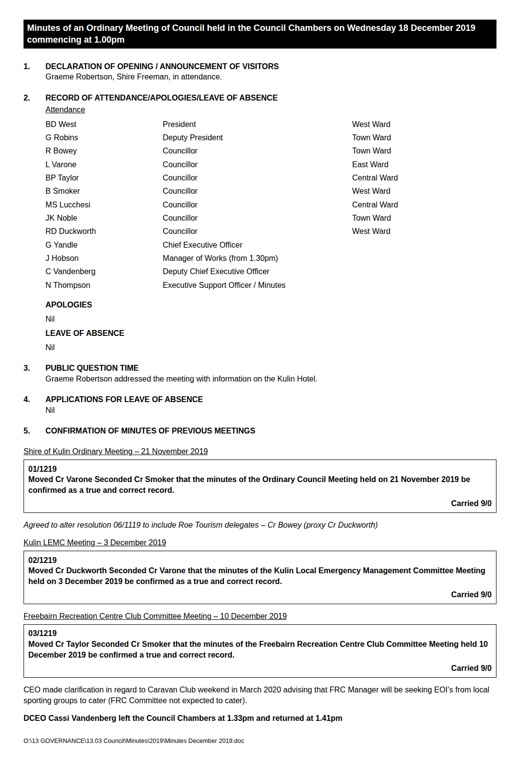Minutes of an Ordinary Meeting of Council held in the Council Chambers on Wednesday 18 December 2019 commencing at 1.00pm
1. Declaration of Opening / Announcement of Visitors
Graeme Robertson, Shire Freeman, in attendance.
2. Record of Attendance/Apologies/Leave of Absence
Attendance
| BD West | President | West Ward |
| G Robins | Deputy President | Town Ward |
| R Bowey | Councillor | Town Ward |
| L Varone | Councillor | East Ward |
| BP Taylor | Councillor | Central Ward |
| B Smoker | Councillor | West Ward |
| MS Lucchesi | Councillor | Central Ward |
| JK Noble | Councillor | Town Ward |
| RD Duckworth | Councillor | West Ward |
| G Yandle | Chief Executive Officer | |
| J Hobson | Manager of Works (from 1.30pm) | |
| C Vandenberg | Deputy Chief Executive Officer | |
| N Thompson | Executive Support Officer / Minutes | |
APOLOGIES
Nil
LEAVE OF ABSENCE
Nil
3. Public Question Time
Graeme Robertson addressed the meeting with information on the Kulin Hotel.
4. Applications for Leave of Absence
Nil
5. Confirmation of Minutes of Previous Meetings
Shire of Kulin Ordinary Meeting – 21 November 2019
01/1219
Moved Cr Varone Seconded Cr Smoker that the minutes of the Ordinary Council Meeting held on 21 November 2019 be confirmed as a true and correct record.
Carried 9/0
Agreed to alter resolution 06/1119 to include Roe Tourism delegates – Cr Bowey (proxy Cr Duckworth)
Kulin LEMC Meeting – 3 December 2019
02/1219
Moved Cr Duckworth Seconded Cr Varone that the minutes of the Kulin Local Emergency Management Committee Meeting held on 3 December 2019 be confirmed as a true and correct record.
Carried 9/0
Freebairn Recreation Centre Club Committee Meeting – 10 December 2019
03/1219
Moved Cr Taylor Seconded Cr Smoker that the minutes of the Freebairn Recreation Centre Club Committee Meeting held 10 December 2019 be confirmed a true and correct record.
Carried 9/0
CEO made clarification in regard to Caravan Club weekend in March 2020 advising that FRC Manager will be seeking EOI’s from local sporting groups to cater (FRC Committee not expected to cater).
DCEO Cassi Vandenberg left the Council Chambers at 1.33pm and returned at 1.41pm
O:\13 GOVERNANCE\13.03 Council\Minutes\2019\Minutes December 2019.doc